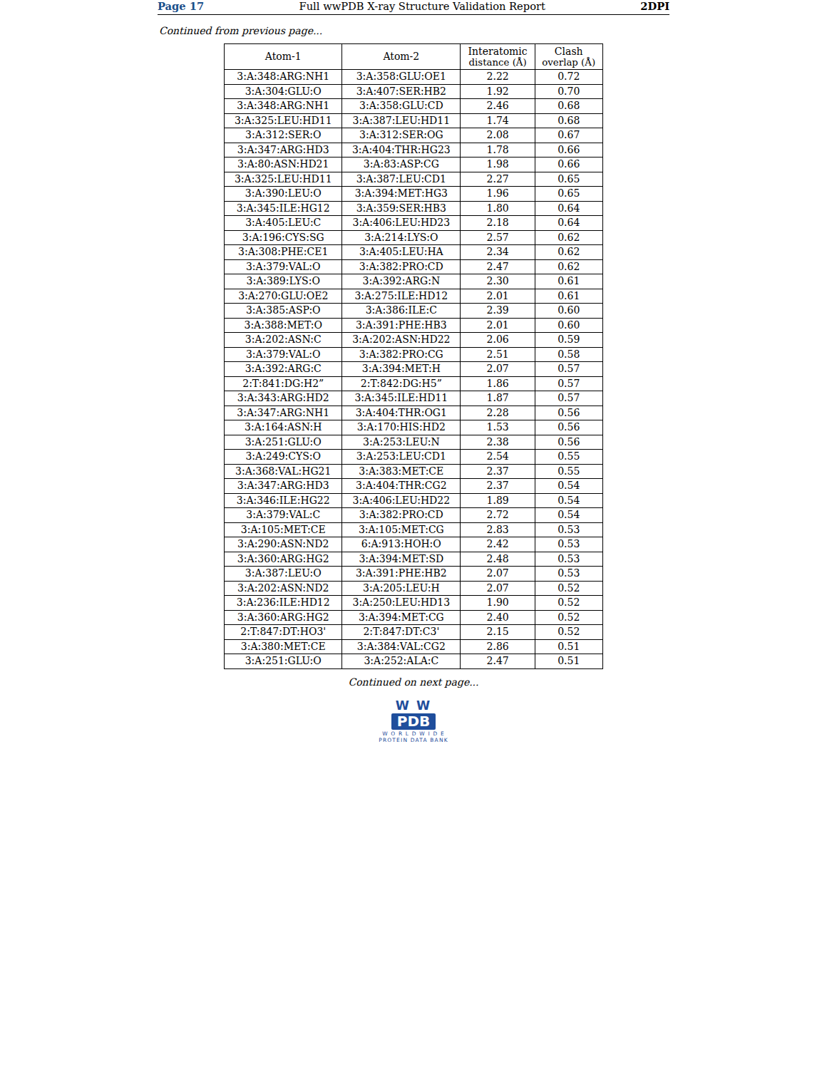Page 17
Full wwPDB X-ray Structure Validation Report
2DPI
Continued from previous page...
| Atom-1 | Atom-2 | Interatomic distance (Å) | Clash overlap (Å) |
| --- | --- | --- | --- |
| 3:A:348:ARG:NH1 | 3:A:358:GLU:OE1 | 2.22 | 0.72 |
| 3:A:304:GLU:O | 3:A:407:SER:HB2 | 1.92 | 0.70 |
| 3:A:348:ARG:NH1 | 3:A:358:GLU:CD | 2.46 | 0.68 |
| 3:A:325:LEU:HD11 | 3:A:387:LEU:HD11 | 1.74 | 0.68 |
| 3:A:312:SER:O | 3:A:312:SER:OG | 2.08 | 0.67 |
| 3:A:347:ARG:HD3 | 3:A:404:THR:HG23 | 1.78 | 0.66 |
| 3:A:80:ASN:HD21 | 3:A:83:ASP:CG | 1.98 | 0.66 |
| 3:A:325:LEU:HD11 | 3:A:387:LEU:CD1 | 2.27 | 0.65 |
| 3:A:390:LEU:O | 3:A:394:MET:HG3 | 1.96 | 0.65 |
| 3:A:345:ILE:HG12 | 3:A:359:SER:HB3 | 1.80 | 0.64 |
| 3:A:405:LEU:C | 3:A:406:LEU:HD23 | 2.18 | 0.64 |
| 3:A:196:CYS:SG | 3:A:214:LYS:O | 2.57 | 0.62 |
| 3:A:308:PHE:CE1 | 3:A:405:LEU:HA | 2.34 | 0.62 |
| 3:A:379:VAL:O | 3:A:382:PRO:CD | 2.47 | 0.62 |
| 3:A:389:LYS:O | 3:A:392:ARG:N | 2.30 | 0.61 |
| 3:A:270:GLU:OE2 | 3:A:275:ILE:HD12 | 2.01 | 0.61 |
| 3:A:385:ASP:O | 3:A:386:ILE:C | 2.39 | 0.60 |
| 3:A:388:MET:O | 3:A:391:PHE:HB3 | 2.01 | 0.60 |
| 3:A:202:ASN:C | 3:A:202:ASN:HD22 | 2.06 | 0.59 |
| 3:A:379:VAL:O | 3:A:382:PRO:CG | 2.51 | 0.58 |
| 3:A:392:ARG:C | 3:A:394:MET:H | 2.07 | 0.57 |
| 2:T:841:DG:H2” | 2:T:842:DG:H5” | 1.86 | 0.57 |
| 3:A:343:ARG:HD2 | 3:A:345:ILE:HD11 | 1.87 | 0.57 |
| 3:A:347:ARG:NH1 | 3:A:404:THR:OG1 | 2.28 | 0.56 |
| 3:A:164:ASN:H | 3:A:170:HIS:HD2 | 1.53 | 0.56 |
| 3:A:251:GLU:O | 3:A:253:LEU:N | 2.38 | 0.56 |
| 3:A:249:CYS:O | 3:A:253:LEU:CD1 | 2.54 | 0.55 |
| 3:A:368:VAL:HG21 | 3:A:383:MET:CE | 2.37 | 0.55 |
| 3:A:347:ARG:HD3 | 3:A:404:THR:CG2 | 2.37 | 0.54 |
| 3:A:346:ILE:HG22 | 3:A:406:LEU:HD22 | 1.89 | 0.54 |
| 3:A:379:VAL:C | 3:A:382:PRO:CD | 2.72 | 0.54 |
| 3:A:105:MET:CE | 3:A:105:MET:CG | 2.83 | 0.53 |
| 3:A:290:ASN:ND2 | 6:A:913:HOH:O | 2.42 | 0.53 |
| 3:A:360:ARG:HG2 | 3:A:394:MET:SD | 2.48 | 0.53 |
| 3:A:387:LEU:O | 3:A:391:PHE:HB2 | 2.07 | 0.53 |
| 3:A:202:ASN:ND2 | 3:A:205:LEU:H | 2.07 | 0.52 |
| 3:A:236:ILE:HD12 | 3:A:250:LEU:HD13 | 1.90 | 0.52 |
| 3:A:360:ARG:HG2 | 3:A:394:MET:CG | 2.40 | 0.52 |
| 2:T:847:DT:HO3' | 2:T:847:DT:C3' | 2.15 | 0.52 |
| 3:A:380:MET:CE | 3:A:384:VAL:CG2 | 2.86 | 0.51 |
| 3:A:251:GLU:O | 3:A:252:ALA:C | 2.47 | 0.51 |
Continued on next page...
W W
PDB
W O R L D W I D E
PROTEIN DATA BANK